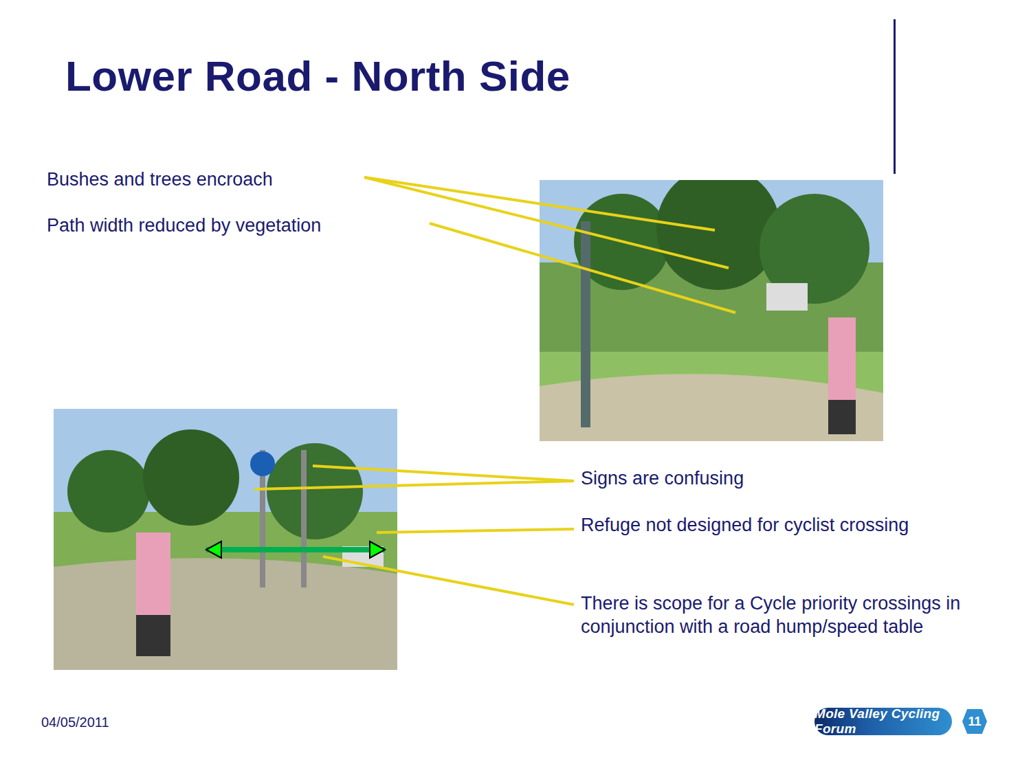Lower Road - North Side
Bushes and trees encroach
Path width reduced by vegetation
Signs are confusing
Refuge not designed for cyclist crossing
There is scope for a Cycle priority crossings in conjunction with a road hump/speed table
04/05/2011
Mole Valley Cycling Forum
11